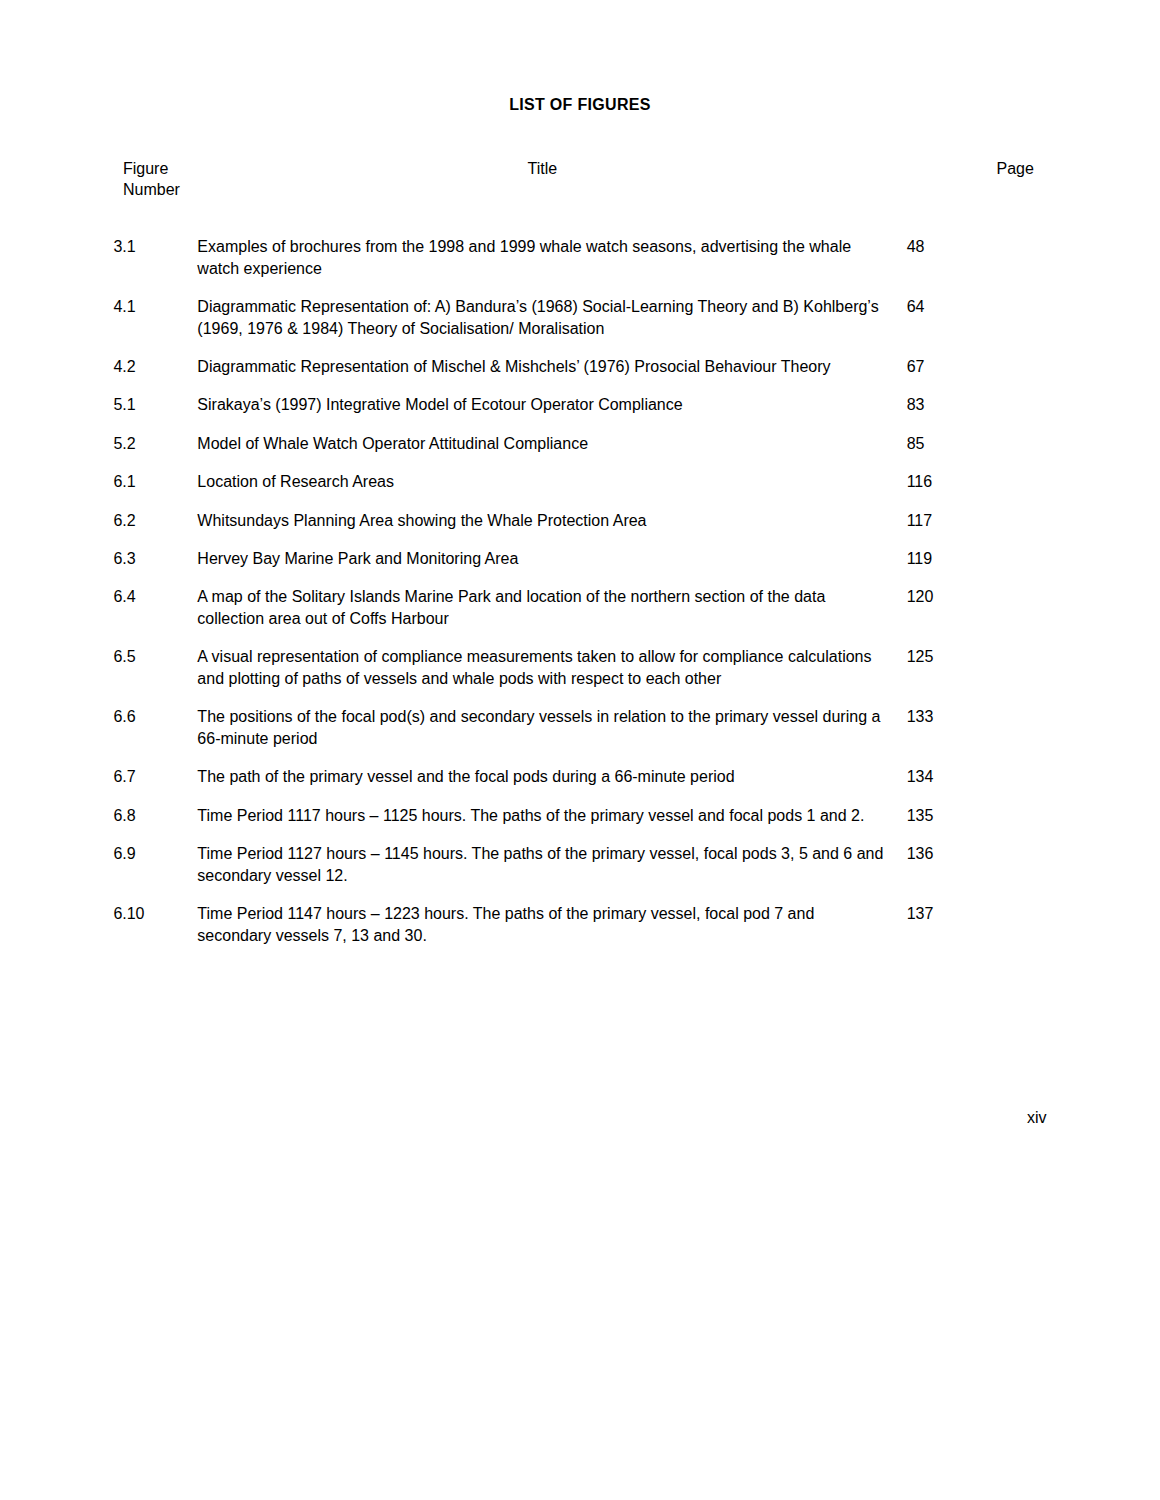LIST OF FIGURES
| Figure Number | Title | Page |
| --- | --- | --- |
| 3.1 | Examples of brochures from the 1998 and 1999 whale watch seasons, advertising the whale watch experience | 48 |
| 4.1 | Diagrammatic Representation of: A) Bandura’s (1968) Social-Learning Theory and B) Kohlberg’s (1969, 1976 & 1984) Theory of Socialisation/ Moralisation | 64 |
| 4.2 | Diagrammatic Representation of Mischel & Mishchels’ (1976) Prosocial Behaviour Theory | 67 |
| 5.1 | Sirakaya’s (1997) Integrative Model of Ecotour Operator Compliance | 83 |
| 5.2 | Model of Whale Watch Operator Attitudinal Compliance | 85 |
| 6.1 | Location of Research Areas | 116 |
| 6.2 | Whitsundays Planning Area showing the Whale Protection Area | 117 |
| 6.3 | Hervey Bay Marine Park and Monitoring Area | 119 |
| 6.4 | A map of the Solitary Islands Marine Park and location of the northern section of the data collection area out of Coffs Harbour | 120 |
| 6.5 | A visual representation of compliance measurements taken to allow for compliance calculations and plotting of paths of vessels and whale pods with respect to each other | 125 |
| 6.6 | The positions of the focal pod(s) and secondary vessels in relation to the primary vessel during a 66-minute period | 133 |
| 6.7 | The path of the primary vessel and the focal pods during a 66-minute period | 134 |
| 6.8 | Time Period 1117 hours – 1125 hours. The paths of the primary vessel and focal pods 1 and 2. | 135 |
| 6.9 | Time Period 1127 hours – 1145 hours. The paths of the primary vessel, focal pods 3, 5 and 6 and secondary vessel 12. | 136 |
| 6.10 | Time Period 1147 hours – 1223 hours. The paths of the primary vessel, focal pod 7 and secondary vessels 7, 13 and 30. | 137 |
xiv